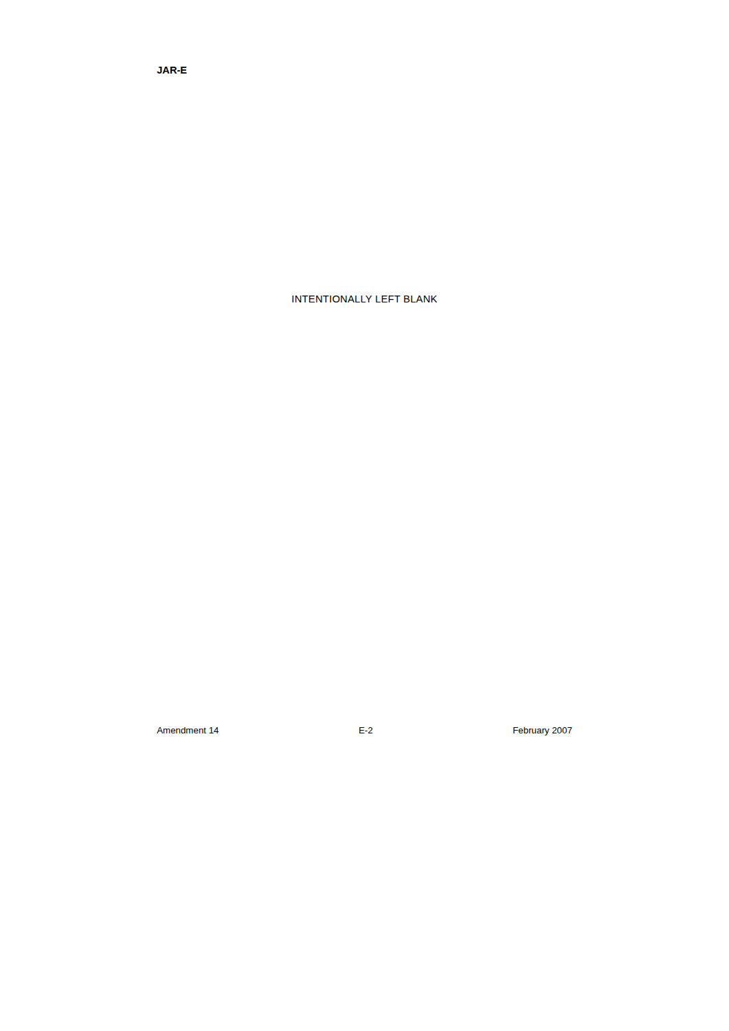JAR-E
INTENTIONALLY LEFT BLANK
Amendment 14 E-2 February 2007